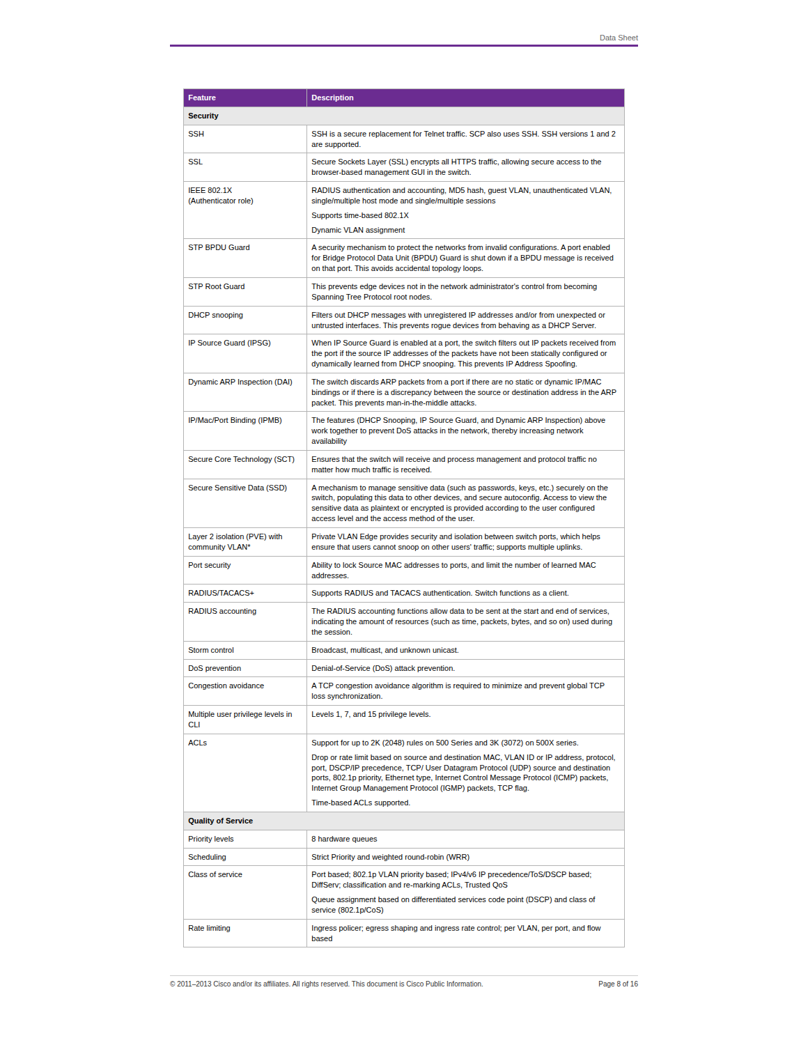Data Sheet
| Feature | Description |
| --- | --- |
| Security |
| SSH | SSH is a secure replacement for Telnet traffic. SCP also uses SSH. SSH versions 1 and 2 are supported. |
| SSL | Secure Sockets Layer (SSL) encrypts all HTTPS traffic, allowing secure access to the browser-based management GUI in the switch. |
| IEEE 802.1X (Authenticator role) | RADIUS authentication and accounting, MD5 hash, guest VLAN, unauthenticated VLAN, single/multiple host mode and single/multiple sessions Supports time-based 802.1X Dynamic VLAN assignment |
| STP BPDU Guard | A security mechanism to protect the networks from invalid configurations. A port enabled for Bridge Protocol Data Unit (BPDU) Guard is shut down if a BPDU message is received on that port. This avoids accidental topology loops. |
| STP Root Guard | This prevents edge devices not in the network administrator's control from becoming Spanning Tree Protocol root nodes. |
| DHCP snooping | Filters out DHCP messages with unregistered IP addresses and/or from unexpected or untrusted interfaces. This prevents rogue devices from behaving as a DHCP Server. |
| IP Source Guard (IPSG) | When IP Source Guard is enabled at a port, the switch filters out IP packets received from the port if the source IP addresses of the packets have not been statically configured or dynamically learned from DHCP snooping. This prevents IP Address Spoofing. |
| Dynamic ARP Inspection (DAI) | The switch discards ARP packets from a port if there are no static or dynamic IP/MAC bindings or if there is a discrepancy between the source or destination address in the ARP packet. This prevents man-in-the-middle attacks. |
| IP/Mac/Port Binding (IPMB) | The features (DHCP Snooping, IP Source Guard, and Dynamic ARP Inspection) above work together to prevent DoS attacks in the network, thereby increasing network availability |
| Secure Core Technology (SCT) | Ensures that the switch will receive and process management and protocol traffic no matter how much traffic is received. |
| Secure Sensitive Data (SSD) | A mechanism to manage sensitive data (such as passwords, keys, etc.) securely on the switch, populating this data to other devices, and secure autoconfig. Access to view the sensitive data as plaintext or encrypted is provided according to the user configured access level and the access method of the user. |
| Layer 2 isolation (PVE) with community VLAN* | Private VLAN Edge provides security and isolation between switch ports, which helps ensure that users cannot snoop on other users' traffic; supports multiple uplinks. |
| Port security | Ability to lock Source MAC addresses to ports, and limit the number of learned MAC addresses. |
| RADIUS/TACACS+ | Supports RADIUS and TACACS authentication. Switch functions as a client. |
| RADIUS accounting | The RADIUS accounting functions allow data to be sent at the start and end of services, indicating the amount of resources (such as time, packets, bytes, and so on) used during the session. |
| Storm control | Broadcast, multicast, and unknown unicast. |
| DoS prevention | Denial-of-Service (DoS) attack prevention. |
| Congestion avoidance | A TCP congestion avoidance algorithm is required to minimize and prevent global TCP loss synchronization. |
| Multiple user privilege levels in CLI | Levels 1, 7, and 15 privilege levels. |
| ACLs | Support for up to 2K (2048) rules on 500 Series and 3K (3072) on 500X series. Drop or rate limit based on source and destination MAC, VLAN ID or IP address, protocol, port, DSCP/IP precedence, TCP/ User Datagram Protocol (UDP) source and destination ports, 802.1p priority, Ethernet type, Internet Control Message Protocol (ICMP) packets, Internet Group Management Protocol (IGMP) packets, TCP flag. Time-based ACLs supported. |
| Quality of Service |
| Priority levels | 8 hardware queues |
| Scheduling | Strict Priority and weighted round-robin (WRR) |
| Class of service | Port based; 802.1p VLAN priority based; IPv4/v6 IP precedence/ToS/DSCP based; DiffServ; classification and re-marking ACLs, Trusted QoS Queue assignment based on differentiated services code point (DSCP) and class of service (802.1p/CoS) |
| Rate limiting | Ingress policer; egress shaping and ingress rate control; per VLAN, per port, and flow based |
© 2011–2013 Cisco and/or its affiliates. All rights reserved. This document is Cisco Public Information. Page 8 of 16